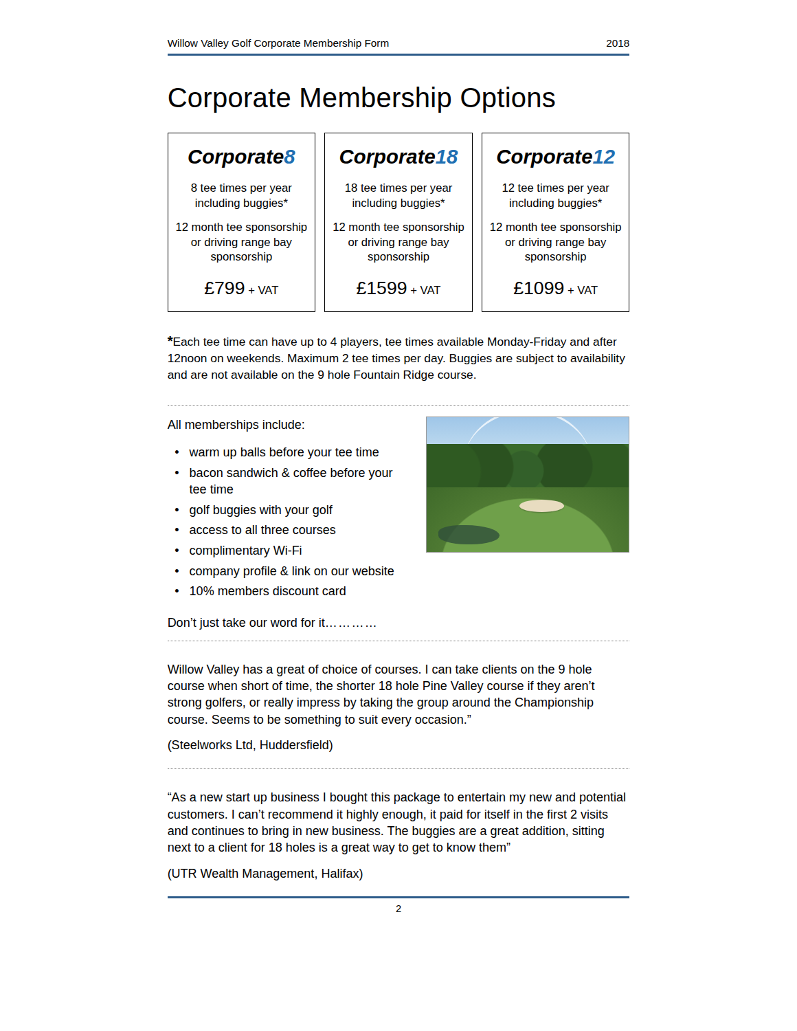Willow Valley Golf Corporate Membership Form
2018
Corporate Membership Options
Corporate8
8 tee times per year
including buggies*
12 month tee sponsorship or driving range bay sponsorship
£799 + VAT
Corporate18
18 tee times per year
including buggies*
12 month tee sponsorship or driving range bay sponsorship
£1599 + VAT
Corporate12
12 tee times per year
including buggies*
12 month tee sponsorship or driving range bay sponsorship
£1099 + VAT
*Each tee time can have up to 4 players, tee times available Monday-Friday and after 12noon on weekends. Maximum 2 tee times per day. Buggies are subject to availability and are not available on the 9 hole Fountain Ridge course.
All memberships include:
warm up balls before your tee time
bacon sandwich & coffee before your tee time
golf buggies with your golf
access to all three courses
complimentary Wi-Fi
company profile & link on our website
10% members discount card
Don’t just take our word for it…………
Willow Valley has a great of choice of courses. I can take clients on the 9 hole course when short of time, the shorter 18 hole Pine Valley course if they aren’t strong golfers, or really impress by taking the group around the Championship course. Seems to be something to suit every occasion.”
(Steelworks Ltd, Huddersfield)
“As a new start up business I bought this package to entertain my new and potential customers. I can’t recommend it highly enough, it paid for itself in the first 2 visits and continues to bring in new business. The buggies are a great addition, sitting next to a client for 18 holes is a great way to get to know them”
(UTR Wealth Management, Halifax)
2